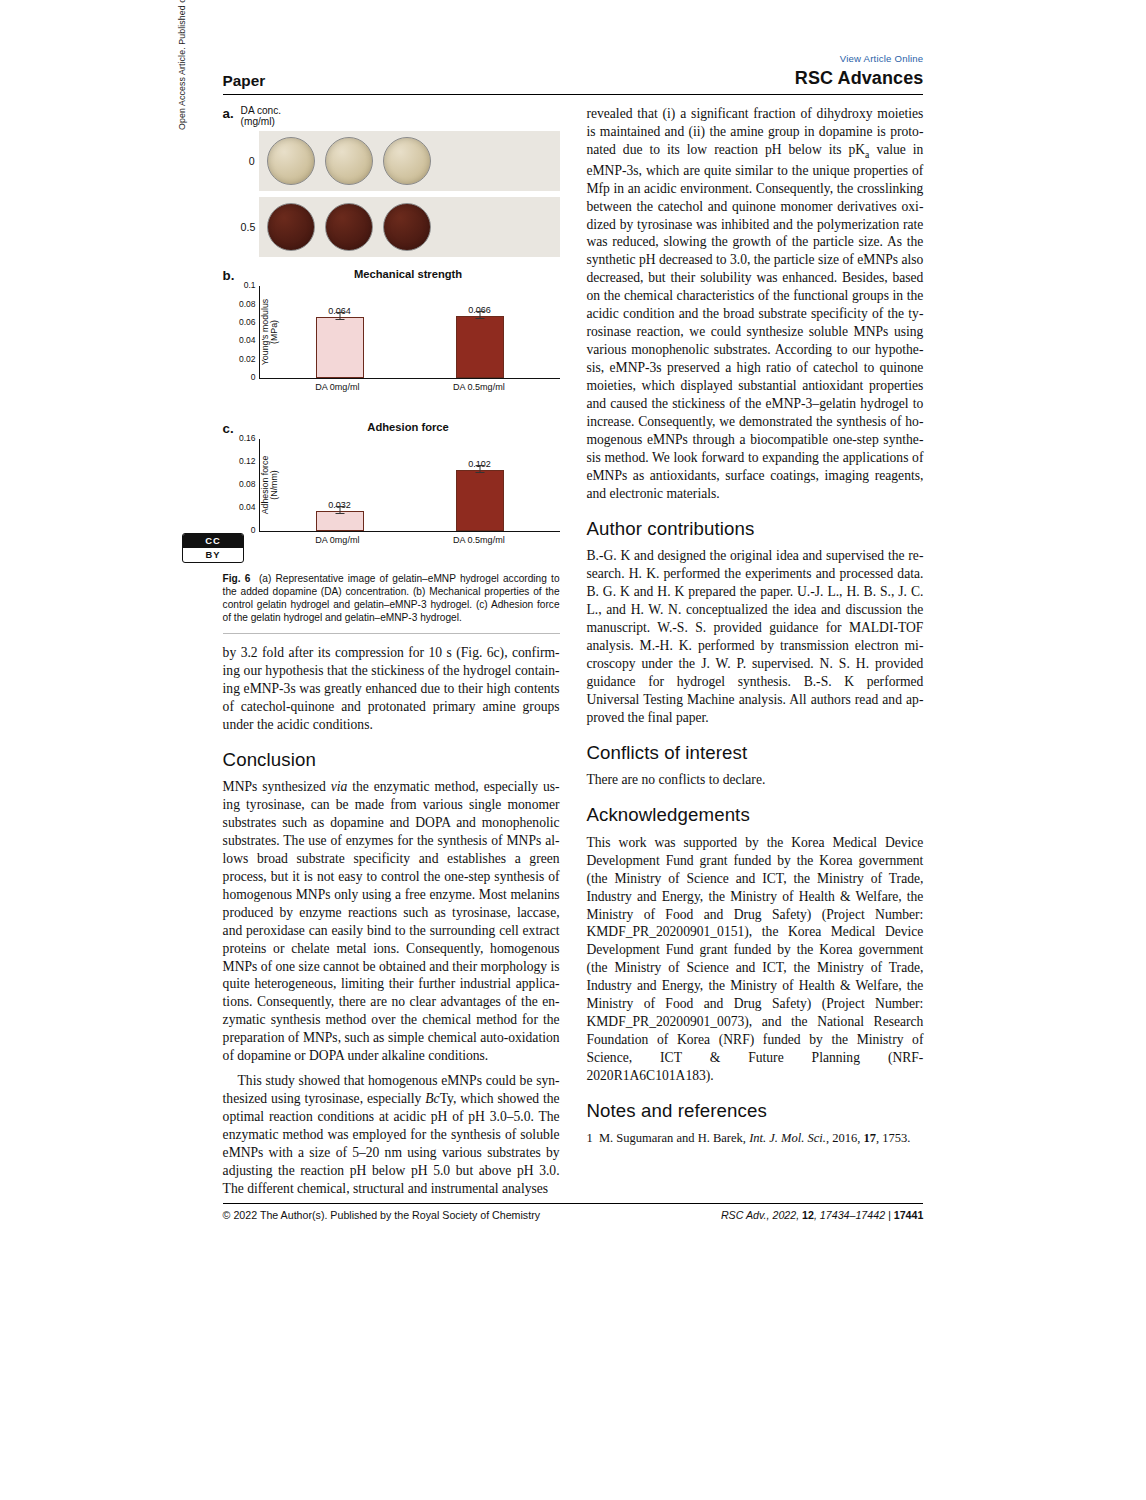View Article Online
Paper
RSC Advances
Open Access Article. Published on 13 June 2022. Downloaded on 6/21/2022 5:59:47 AM. This article is licensed under a Creative Commons Attribution 3.0 Unported Licence.
CC
BY
a.
DA conc.
(mg/ml)
0
0.5
b.
Mechanical strength
Young's modulus
(MPa)
0.1 0.08 0.06 0.04 0.02 0
0.064
0.066
DA 0mg/ml DA 0.5mg/ml
c.
Adhesion force
Adhesion force
(N/mm)
0.16 0.12 0.08 0.04 0
0.032
0.102
DA 0mg/ml DA 0.5mg/ml
Fig. 6 (a) Representative image of gelatin–eMNP hydrogel according to the added dopamine (DA) concentration. (b) Mechanical properties of the control gelatin hydrogel and gelatin–eMNP-3 hydrogel. (c) Adhesion force of the gelatin hydrogel and gelatin–eMNP-3 hydrogel.
by 3.2 fold after its compression for 10 s (Fig. 6c), confirming our hypothesis that the stickiness of the hydrogel containing eMNP-3s was greatly enhanced due to their high contents of catechol-quinone and protonated primary amine groups under the acidic conditions.
Conclusion
MNPs synthesized via the enzymatic method, especially using tyrosinase, can be made from various single monomer substrates such as dopamine and DOPA and monophenolic substrates. The use of enzymes for the synthesis of MNPs allows broad substrate specificity and establishes a green process, but it is not easy to control the one-step synthesis of homogenous MNPs only using a free enzyme. Most melanins produced by enzyme reactions such as tyrosinase, laccase, and peroxidase can easily bind to the surrounding cell extract proteins or chelate metal ions. Consequently, homogenous MNPs of one size cannot be obtained and their morphology is quite heterogeneous, limiting their further industrial applications. Consequently, there are no clear advantages of the enzymatic synthesis method over the chemical method for the preparation of MNPs, such as simple chemical auto-oxidation of dopamine or DOPA under alkaline conditions.
This study showed that homogenous eMNPs could be synthesized using tyrosinase, especially Bc Ty, which showed the optimal reaction conditions at acidic pH of pH 3.0–5.0. The enzymatic method was employed for the synthesis of soluble eMNPs with a size of 5–20 nm using various substrates by adjusting the reaction pH below pH 5.0 but above pH 3.0. The different chemical, structural and instrumental analyses
revealed that (i) a significant fraction of dihydroxy moieties is maintained and (ii) the amine group in dopamine is protonated due to its low reaction pH below its pKa value in eMNP-3s, which are quite similar to the unique properties of Mfp in an acidic environment. Consequently, the crosslinking between the catechol and quinone monomer derivatives oxidized by tyrosinase was inhibited and the polymerization rate was reduced, slowing the growth of the particle size. As the synthetic pH decreased to 3.0, the particle size of eMNPs also decreased, but their solubility was enhanced. Besides, based on the chemical characteristics of the functional groups in the acidic condition and the broad substrate specificity of the tyrosinase reaction, we could synthesize soluble MNPs using various monophenolic substrates. According to our hypothesis, eMNP-3s preserved a high ratio of catechol to quinone moieties, which displayed substantial antioxidant properties and caused the stickiness of the eMNP-3–gelatin hydrogel to increase. Consequently, we demonstrated the synthesis of homogenous eMNPs through a biocompatible one-step synthesis method. We look forward to expanding the applications of eMNPs as antioxidants, surface coatings, imaging reagents, and electronic materials.
Author contributions
B.-G. K and designed the original idea and supervised the research. H. K. performed the experiments and processed data. B. G. K and H. K prepared the paper. U.-J. L., H. B. S., J. C. L., and H. W. N. conceptualized the idea and discussion the manuscript. W.-S. S. provided guidance for MALDI-TOF analysis. M.-H. K. performed by transmission electron microscopy under the J. W. P. supervised. N. S. H. provided guidance for hydrogel synthesis. B.-S. K performed Universal Testing Machine analysis. All authors read and approved the final paper.
Conflicts of interest
There are no conflicts to declare.
Acknowledgements
This work was supported by the Korea Medical Device Development Fund grant funded by the Korea government (the Ministry of Science and ICT, the Ministry of Trade, Industry and Energy, the Ministry of Health & Welfare, the Ministry of Food and Drug Safety) (Project Number: KMDF_PR_20200901_0151), the Korea Medical Device Development Fund grant funded by the Korea government (the Ministry of Science and ICT, the Ministry of Trade, Industry and Energy, the Ministry of Health & Welfare, the Ministry of Food and Drug Safety) (Project Number: KMDF_PR_20200901_0073), and the National Research Foundation of Korea (NRF) funded by the Ministry of Science, ICT & Future Planning (NRF-2020R1A6C101A183).
Notes and references
1 M. Sugumaran and H. Barek, Int. J. Mol. Sci., 2016, 17, 1753.
© 2022 The Author(s). Published by the Royal Society of Chemistry
RSC Adv., 2022, 12, 17434–17442 | 17441